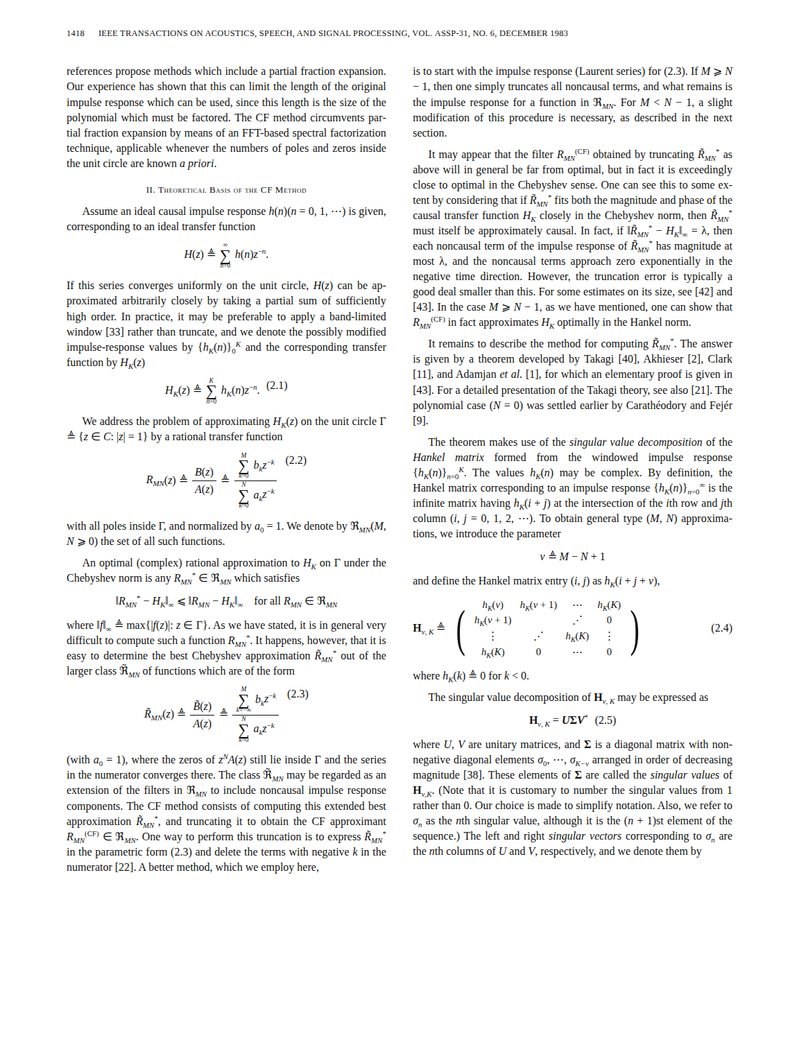1418 IEEE Transactions on Acoustics, Speech, and Signal Processing, Vol. ASSP-31, No. 6, December 1983
references propose methods which include a partial fraction expansion. Our experience has shown that this can limit the length of the original impulse response which can be used, since this length is the size of the polynomial which must be factored. The CF method circumvents partial fraction expansion by means of an FFT-based spectral factorization technique, applicable whenever the numbers of poles and zeros inside the unit circle are known a priori.
II. Theoretical Basis of the CF Method
Assume an ideal causal impulse response h(n)(n = 0, 1, ⋯) is given, corresponding to an ideal transfer function
H(z) ≜ ∞∑n=0 h(n)z−n.
If this series converges uniformly on the unit circle, H(z) can be approximated arbitrarily closely by taking a partial sum of sufficiently high order. In practice, it may be preferable to apply a band-limited window [33] rather than truncate, and we denote the possibly modified impulse-response values by {hK(n)}0K and the corresponding transfer function by HK(z)
HK(z) ≜ K∑n=0 hK(n)z−n. (2.1)
We address the problem of approximating HK(z) on the unit circle Γ ≜ {z ∈ C: |z| = 1} by a rational transfer function
RMN(z) ≜ B(z) A(z) ≜ M∑k=0 bk z−k N∑k=0 ak z−k (2.2)
with all poles inside Γ, and normalized by a0 = 1. We denote by ℜMN(M, N ⩾ 0) the set of all such functions.
An optimal (complex) rational approximation to HK on Γ under the Chebyshev norm is any RMN* ∈ ℜMN which satisfies
‖RMN* − HK‖∞ ⩽ ‖RMN − HK‖∞ for all RMN ∈ ℜMN
where ‖f‖∞ ≜ max{|f(z)|: z ∈ Γ}. As we have stated, it is in general very difficult to compute such a function RMN*. It happens, however, that it is easy to determine the best Chebyshev approximation R̃MN* out of the larger class ℜ̃MN of functions which are of the form
R̃MN(z) ≜ B̃(z) A(z) ≜ M∑k=−∞ bk z−k N∑k=0 ak z−k (2.3)
(with a0 = 1), where the zeros of zNA(z) still lie inside Γ and the series in the numerator converges there. The class ℜ̃MN may be regarded as an extension of the filters in ℜMN to include noncausal impulse response components. The CF method consists of computing this extended best approximation R̃MN*, and truncating it to obtain the CF approximant RMN(CF) ∈ ℜMN. One way to perform this truncation is to express R̃MN* in the parametric form (2.3) and delete the terms with negative k in the numerator [22]. A better method, which we employ here,
is to start with the impulse response (Laurent series) for (2.3). If M ⩾ N − 1, then one simply truncates all noncausal terms, and what remains is the impulse response for a function in ℜMN. For M < N − 1, a slight modification of this procedure is necessary, as described in the next section.
It may appear that the filter RMN(CF) obtained by truncating R̃MN* as above will in general be far from optimal, but in fact it is exceedingly close to optimal in the Chebyshev sense. One can see this to some extent by considering that if R̃MN* fits both the magnitude and phase of the causal transfer function HK closely in the Chebyshev norm, then R̃MN* must itself be approximately causal. In fact, if ‖R̃MN* − HK‖∞ = λ, then each noncausal term of the impulse response of R̃MN* has magnitude at most λ, and the noncausal terms approach zero exponentially in the negative time direction. However, the truncation error is typically a good deal smaller than this. For some estimates on its size, see [42] and [43]. In the case M ⩾ N − 1, as we have mentioned, one can show that RMN(CF) in fact approximates HK optimally in the Hankel norm.
It remains to describe the method for computing R̃MN*. The answer is given by a theorem developed by Takagi [40], Akhieser [2], Clark [11], and Adamjan et al. [1], for which an elementary proof is given in [43]. For a detailed presentation of the Takagi theory, see also [21]. The polynomial case (N = 0) was settled earlier by Carathéodory and Fejér [9].
The theorem makes use of the singular value decomposition of the Hankel matrix formed from the windowed impulse response {hK(n)}n=0K. The values hK(n) may be complex. By definition, the Hankel matrix corresponding to an impulse response {hK(n)}n=0∞ is the infinite matrix having hK(i + j) at the intersection of the ith row and jth column (i, j = 0, 1, 2, ⋯). To obtain general type (M, N) approximations, we introduce the parameter
ν ≜ M − N + 1
and define the Hankel matrix entry (i, j) as hK(i + j + ν),
Hν, K ≜ (
| h K ( ν ) | h K ( ν + 1) | ⋯ | h K ( K ) |
| h K ( ν + 1) | | ⋰ | 0 |
| ⋮ | ⋰ | h K ( K ) | ⋮ |
| h K ( K ) | 0 | ⋯ | 0 |
) (2.4)
where hK(k) ≜ 0 for k < 0.
The singular value decomposition of Hν, K may be expressed as
Hν, K = UΣV* (2.5)
where U, V are unitary matrices, and Σ is a diagonal matrix with nonnegative diagonal elements σ0, ⋯, σK−ν arranged in order of decreasing magnitude [38]. These elements of Σ are called the singular values of Hν,K. (Note that it is customary to number the singular values from 1 rather than 0. Our choice is made to simplify notation. Also, we refer to σn as the nth singular value, although it is the (n + 1)st element of the sequence.) The left and right singular vectors corresponding to σn are the nth columns of U and V, respectively, and we denote them by